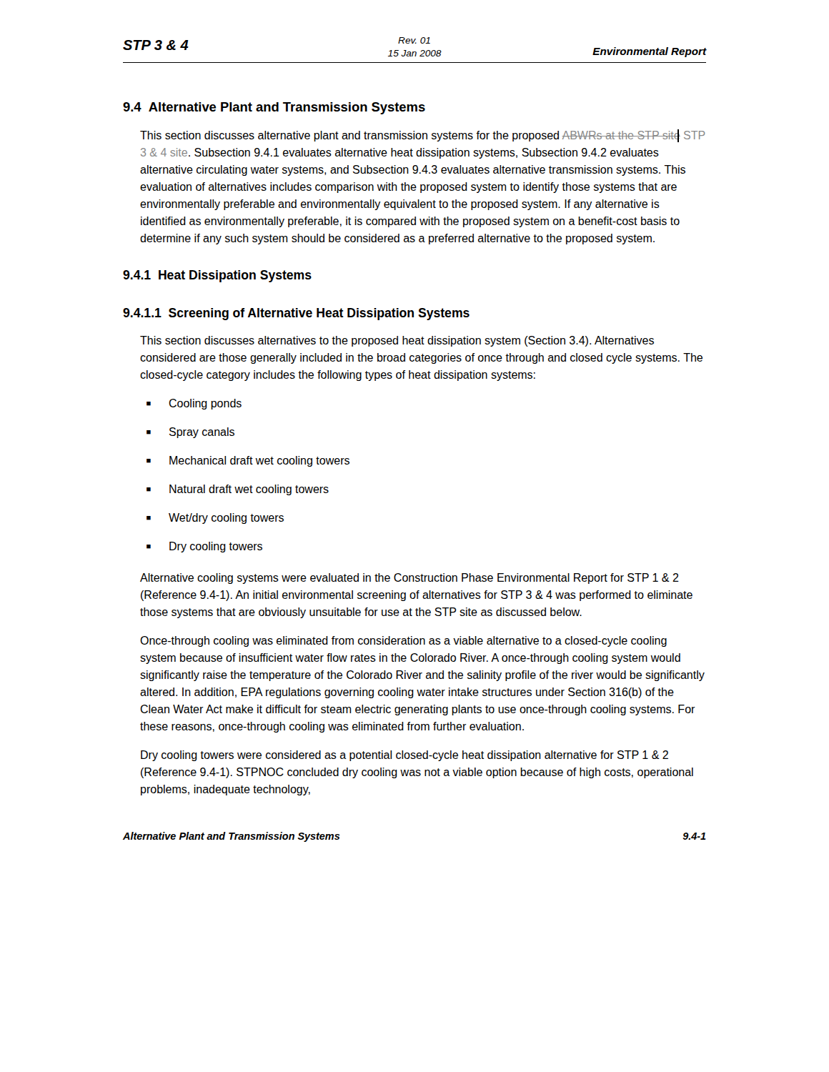STP 3 & 4
Rev. 01
15 Jan 2008
Environmental Report
9.4 Alternative Plant and Transmission Systems
This section discusses alternative plant and transmission systems for the proposed ABWRs at the STP site STP 3 & 4 site. Subsection 9.4.1 evaluates alternative heat dissipation systems, Subsection 9.4.2 evaluates alternative circulating water systems, and Subsection 9.4.3 evaluates alternative transmission systems. This evaluation of alternatives includes comparison with the proposed system to identify those systems that are environmentally preferable and environmentally equivalent to the proposed system. If any alternative is identified as environmentally preferable, it is compared with the proposed system on a benefit-cost basis to determine if any such system should be considered as a preferred alternative to the proposed system.
9.4.1 Heat Dissipation Systems
9.4.1.1 Screening of Alternative Heat Dissipation Systems
This section discusses alternatives to the proposed heat dissipation system (Section 3.4). Alternatives considered are those generally included in the broad categories of once through and closed cycle systems. The closed-cycle category includes the following types of heat dissipation systems:
Cooling ponds
Spray canals
Mechanical draft wet cooling towers
Natural draft wet cooling towers
Wet/dry cooling towers
Dry cooling towers
Alternative cooling systems were evaluated in the Construction Phase Environmental Report for STP 1 & 2 (Reference 9.4-1). An initial environmental screening of alternatives for STP 3 & 4 was performed to eliminate those systems that are obviously unsuitable for use at the STP site as discussed below.
Once-through cooling was eliminated from consideration as a viable alternative to a closed-cycle cooling system because of insufficient water flow rates in the Colorado River. A once-through cooling system would significantly raise the temperature of the Colorado River and the salinity profile of the river would be significantly altered. In addition, EPA regulations governing cooling water intake structures under Section 316(b) of the Clean Water Act make it difficult for steam electric generating plants to use once-through cooling systems. For these reasons, once-through cooling was eliminated from further evaluation.
Dry cooling towers were considered as a potential closed-cycle heat dissipation alternative for STP 1 & 2 (Reference 9.4-1). STPNOC concluded dry cooling was not a viable option because of high costs, operational problems, inadequate technology,
Alternative Plant and Transmission Systems 9.4-1